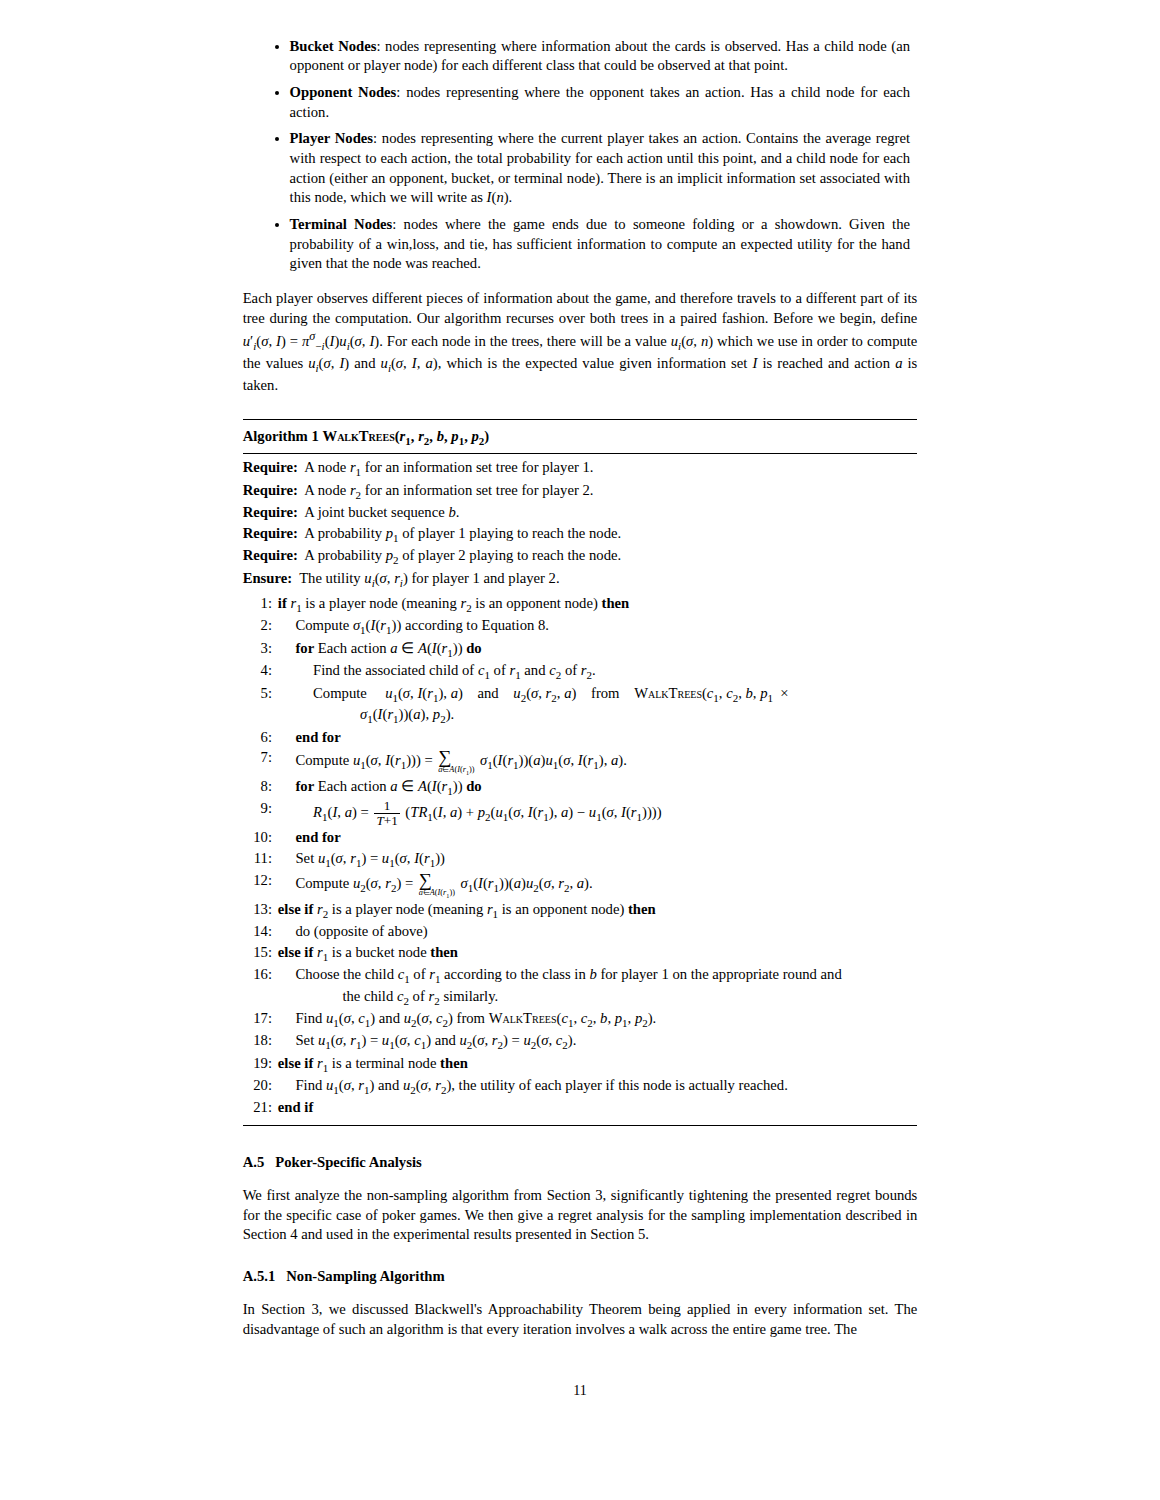Bucket Nodes: nodes representing where information about the cards is observed. Has a child node (an opponent or player node) for each different class that could be observed at that point.
Opponent Nodes: nodes representing where the opponent takes an action. Has a child node for each action.
Player Nodes: nodes representing where the current player takes an action. Contains the average regret with respect to each action, the total probability for each action until this point, and a child node for each action (either an opponent, bucket, or terminal node). There is an implicit information set associated with this node, which we will write as I(n).
Terminal Nodes: nodes where the game ends due to someone folding or a showdown. Given the probability of a win,loss, and tie, has sufficient information to compute an expected utility for the hand given that the node was reached.
Each player observes different pieces of information about the game, and therefore travels to a different part of its tree during the computation. Our algorithm recurses over both trees in a paired fashion. Before we begin, define u′i(σ, I) = πσ−i(I)ui(σ, I). For each node in the trees, there will be a value ui(σ, n) which we use in order to compute the values ui(σ, I) and ui(σ, I, a), which is the expected value given information set I is reached and action a is taken.
Algorithm 1 WalkTrees(r1, r2, b, p1, p2)
Require: A node r1 for an information set tree for player 1.
Require: A node r2 for an information set tree for player 2.
Require: A joint bucket sequence b.
Require: A probability p1 of player 1 playing to reach the node.
Require: A probability p2 of player 2 playing to reach the node.
Ensure: The utility ui(σ, ri) for player 1 and player 2.
if r1 is a player node (meaning r2 is an opponent node) then
Compute σ1(I(r1)) according to Equation 8.
for Each action a ∈ A(I(r1)) do
Find the associated child of c1 of r1 and c2 of r2.
Compute u1(σ, I(r1), a) and u2(σ, r2, a) from WalkTrees(c1, c2, b, p1 ×
σ1(I(r1))(a), p2).
end for
Compute u1(σ, I(r1))) = ∑a∈A(I(r1)) σ1(I(r1))(a)u1(σ, I(r1), a).
for Each action a ∈ A(I(r1)) do
R1(I, a) = 1 T+1 (TR1(I, a) + p2(u1(σ, I(r1), a) − u1(σ, I(r1))))
end for
Set u1(σ, r1) = u1(σ, I(r1))
Compute u2(σ, r2) = ∑a∈A(I(r1)) σ1(I(r1))(a)u2(σ, r2, a).
else if r2 is a player node (meaning r1 is an opponent node) then
do (opposite of above)
else if r1 is a bucket node then
Choose the child c1 of r1 according to the class in b for player 1 on the appropriate round and
the child c2 of r2 similarly.
Find u1(σ, c1) and u2(σ, c2) from WalkTrees(c1, c2, b, p1, p2).
Set u1(σ, r1) = u1(σ, c1) and u2(σ, r2) = u2(σ, c2).
else if r1 is a terminal node then
Find u1(σ, r1) and u2(σ, r2), the utility of each player if this node is actually reached.
end if
A.5 Poker-Specific Analysis
We first analyze the non-sampling algorithm from Section 3, significantly tightening the presented regret bounds for the specific case of poker games. We then give a regret analysis for the sampling implementation described in Section 4 and used in the experimental results presented in Section 5.
A.5.1 Non-Sampling Algorithm
In Section 3, we discussed Blackwell's Approachability Theorem being applied in every information set. The disadvantage of such an algorithm is that every iteration involves a walk across the entire game tree. The
11